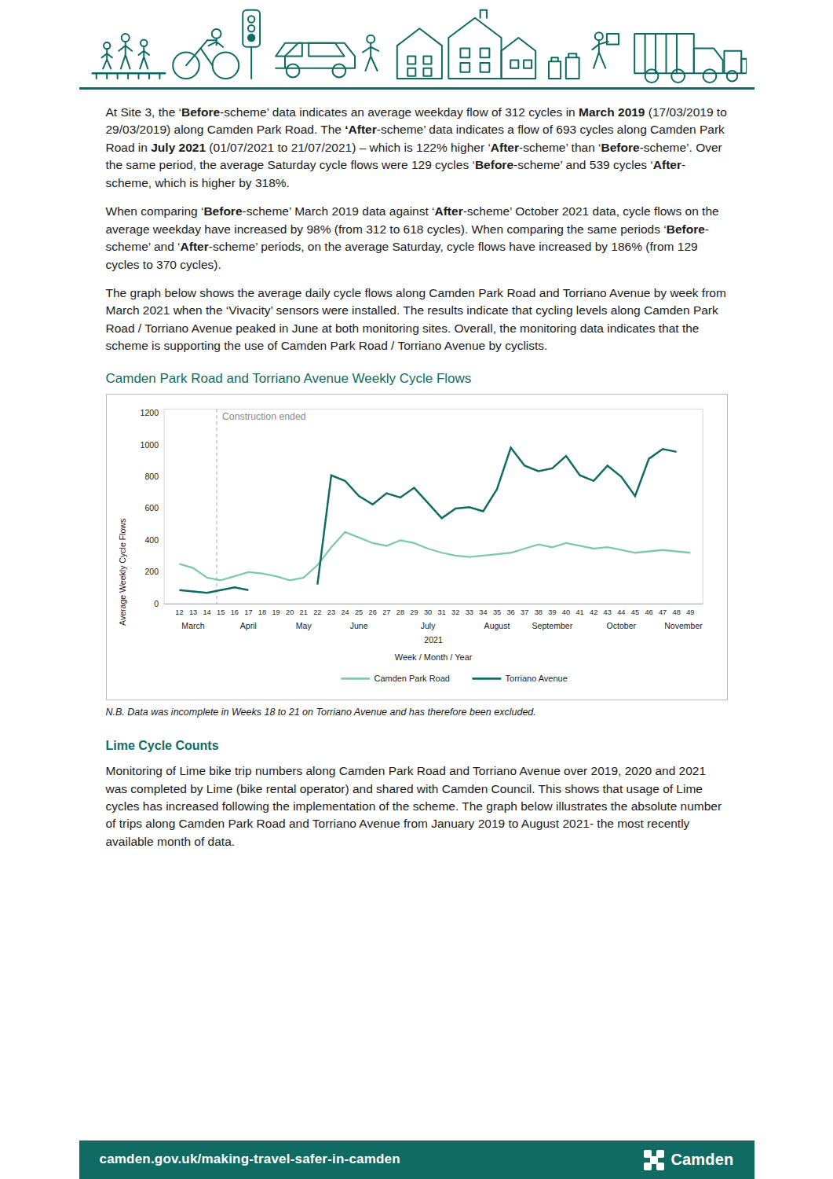At Site 3, the ‘Before-scheme’ data indicates an average weekday flow of 312 cycles in March 2019 (17/03/2019 to 29/03/2019) along Camden Park Road. The ‘After-scheme’ data indicates a flow of 693 cycles along Camden Park Road in July 2021 (01/07/2021 to 21/07/2021) – which is 122% higher ‘After-scheme’ than ‘Before-scheme’. Over the same period, the average Saturday cycle flows were 129 cycles ‘Before-scheme’ and 539 cycles ‘After-scheme, which is higher by 318%.
When comparing ‘Before-scheme’ March 2019 data against ‘After-scheme’ October 2021 data, cycle flows on the average weekday have increased by 98% (from 312 to 618 cycles). When comparing the same periods ‘Before-scheme’ and ‘After-scheme’ periods, on the average Saturday, cycle flows have increased by 186% (from 129 cycles to 370 cycles).
The graph below shows the average daily cycle flows along Camden Park Road and Torriano Avenue by week from March 2021 when the ‘Vivacity’ sensors were installed. The results indicate that cycling levels along Camden Park Road / Torriano Avenue peaked in June at both monitoring sites. Overall, the monitoring data indicates that the scheme is supporting the use of Camden Park Road / Torriano Avenue by cyclists.
Camden Park Road and Torriano Avenue Weekly Cycle Flows
Average Weekly Cycle Flows 1200 1000 800 600 400 200 0 Construction ended 121314 151617 181920 212223 242526 272829 303132 333435 363738 394041 424344 454647 4849 March April May June July August September October November 2021 Week / Month / Year Camden Park Road Torriano Avenue
N.B. Data was incomplete in Weeks 18 to 21 on Torriano Avenue and has therefore been excluded.
Lime Cycle Counts
Monitoring of Lime bike trip numbers along Camden Park Road and Torriano Avenue over 2019, 2020 and 2021 was completed by Lime (bike rental operator) and shared with Camden Council. This shows that usage of Lime cycles has increased following the implementation of the scheme. The graph below illustrates the absolute number of trips along Camden Park Road and Torriano Avenue from January 2019 to August 2021- the most recently available month of data.
camden.gov.uk/making-travel-safer-in-camden
Camden